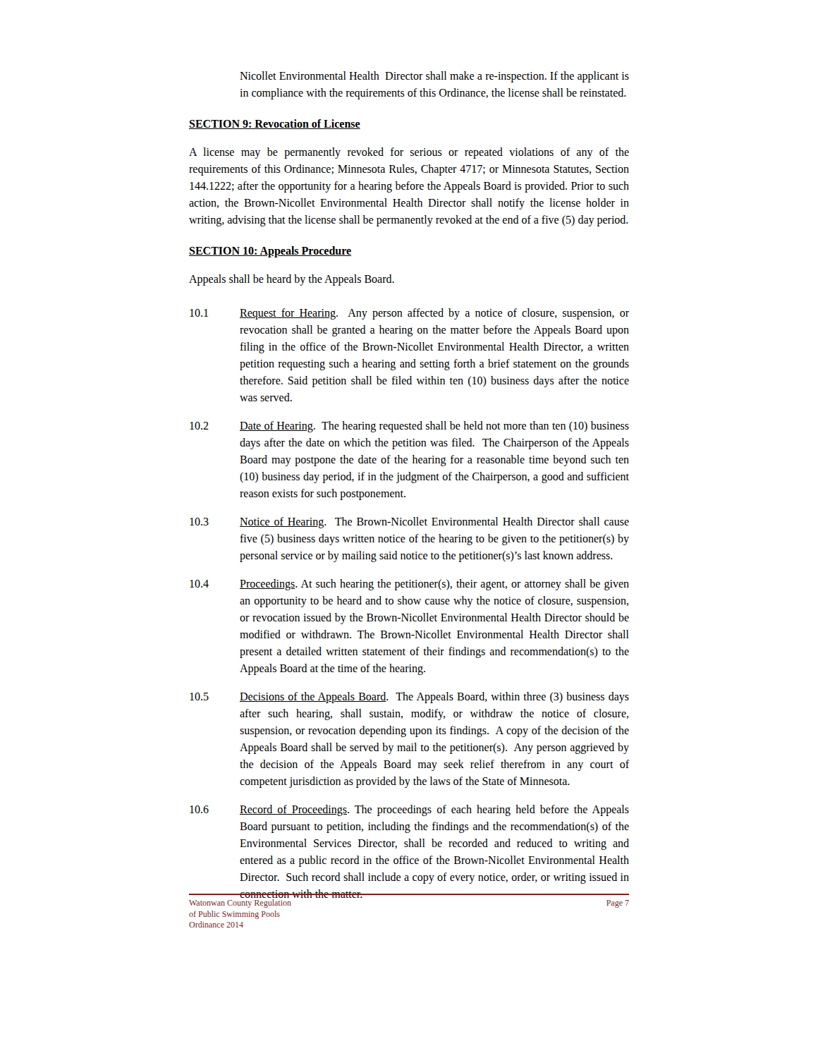Nicollet Environmental Health Director shall make a re-inspection. If the applicant is in compliance with the requirements of this Ordinance, the license shall be reinstated.
SECTION 9: Revocation of License
A license may be permanently revoked for serious or repeated violations of any of the requirements of this Ordinance; Minnesota Rules, Chapter 4717; or Minnesota Statutes, Section 144.1222; after the opportunity for a hearing before the Appeals Board is provided. Prior to such action, the Brown-Nicollet Environmental Health Director shall notify the license holder in writing, advising that the license shall be permanently revoked at the end of a five (5) day period.
SECTION 10: Appeals Procedure
Appeals shall be heard by the Appeals Board.
10.1
Request for Hearing. Any person affected by a notice of closure, suspension, or revocation shall be granted a hearing on the matter before the Appeals Board upon filing in the office of the Brown-Nicollet Environmental Health Director, a written petition requesting such a hearing and setting forth a brief statement on the grounds therefore. Said petition shall be filed within ten (10) business days after the notice was served.
10.2
Date of Hearing. The hearing requested shall be held not more than ten (10) business days after the date on which the petition was filed. The Chairperson of the Appeals Board may postpone the date of the hearing for a reasonable time beyond such ten (10) business day period, if in the judgment of the Chairperson, a good and sufficient reason exists for such postponement.
10.3
Notice of Hearing. The Brown-Nicollet Environmental Health Director shall cause five (5) business days written notice of the hearing to be given to the petitioner(s) by personal service or by mailing said notice to the petitioner(s)’s last known address.
10.4
Proceedings. At such hearing the petitioner(s), their agent, or attorney shall be given an opportunity to be heard and to show cause why the notice of closure, suspension, or revocation issued by the Brown-Nicollet Environmental Health Director should be modified or withdrawn. The Brown-Nicollet Environmental Health Director shall present a detailed written statement of their findings and recommendation(s) to the Appeals Board at the time of the hearing.
10.5
Decisions of the Appeals Board. The Appeals Board, within three (3) business days after such hearing, shall sustain, modify, or withdraw the notice of closure, suspension, or revocation depending upon its findings. A copy of the decision of the Appeals Board shall be served by mail to the petitioner(s). Any person aggrieved by the decision of the Appeals Board may seek relief therefrom in any court of competent jurisdiction as provided by the laws of the State of Minnesota.
10.6
Record of Proceedings. The proceedings of each hearing held before the Appeals Board pursuant to petition, including the findings and the recommendation(s) of the Environmental Services Director, shall be recorded and reduced to writing and entered as a public record in the office of the Brown-Nicollet Environmental Health Director. Such record shall include a copy of every notice, order, or writing issued in connection with the matter.
Watonwan County Regulation
of Public Swimming Pools
Ordinance 2014
Page 7